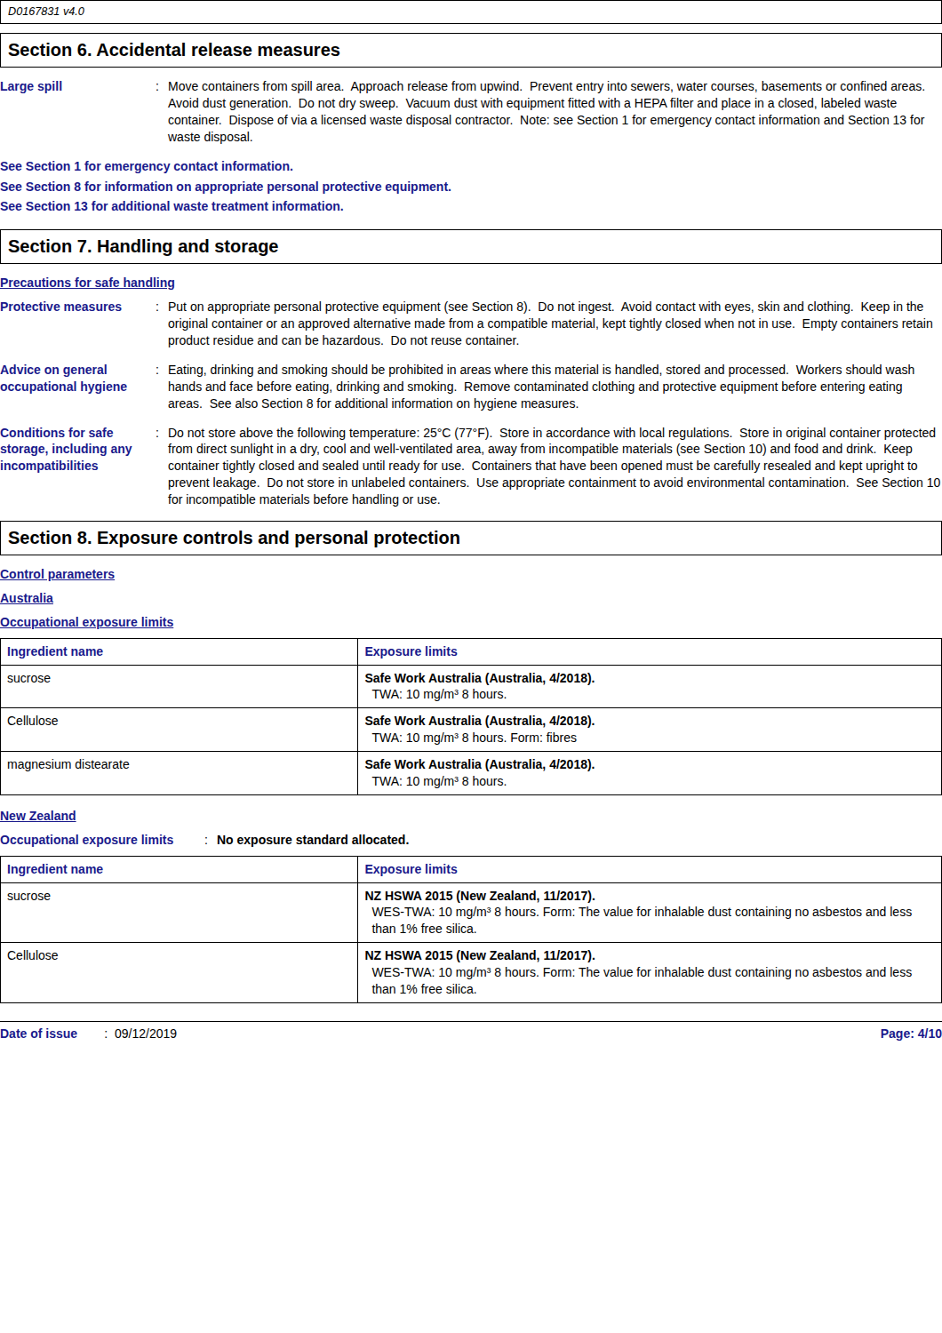D0167831 v4.0
Section 6. Accidental release measures
Large spill
:
Move containers from spill area. Approach release from upwind. Prevent entry into sewers, water courses, basements or confined areas. Avoid dust generation. Do not dry sweep. Vacuum dust with equipment fitted with a HEPA filter and place in a closed, labeled waste container. Dispose of via a licensed waste disposal contractor. Note: see Section 1 for emergency contact information and Section 13 for waste disposal.
See Section 1 for emergency contact information.
See Section 8 for information on appropriate personal protective equipment.
See Section 13 for additional waste treatment information.
Section 7. Handling and storage
Precautions for safe handling
Protective measures
:
Put on appropriate personal protective equipment (see Section 8). Do not ingest. Avoid contact with eyes, skin and clothing. Keep in the original container or an approved alternative made from a compatible material, kept tightly closed when not in use. Empty containers retain product residue and can be hazardous. Do not reuse container.
Advice on general occupational hygiene
:
Eating, drinking and smoking should be prohibited in areas where this material is handled, stored and processed. Workers should wash hands and face before eating, drinking and smoking. Remove contaminated clothing and protective equipment before entering eating areas. See also Section 8 for additional information on hygiene measures.
Conditions for safe storage, including any incompatibilities
:
Do not store above the following temperature: 25°C (77°F). Store in accordance with local regulations. Store in original container protected from direct sunlight in a dry, cool and well-ventilated area, away from incompatible materials (see Section 10) and food and drink. Keep container tightly closed and sealed until ready for use. Containers that have been opened must be carefully resealed and kept upright to prevent leakage. Do not store in unlabeled containers. Use appropriate containment to avoid environmental contamination. See Section 10 for incompatible materials before handling or use.
Section 8. Exposure controls and personal protection
Control parameters
Australia
Occupational exposure limits
| Ingredient name | Exposure limits |
| --- | --- |
| sucrose | Safe Work Australia (Australia, 4/2018). TWA: 10 mg/m³ 8 hours. |
| Cellulose | Safe Work Australia (Australia, 4/2018). TWA: 10 mg/m³ 8 hours. Form: fibres |
| magnesium distearate | Safe Work Australia (Australia, 4/2018). TWA: 10 mg/m³ 8 hours. |
New Zealand
Occupational exposure limits
:
No exposure standard allocated.
| Ingredient name | Exposure limits |
| --- | --- |
| sucrose | NZ HSWA 2015 (New Zealand, 11/2017). WES-TWA: 10 mg/m³ 8 hours. Form: The value for inhalable dust containing no asbestos and less than 1% free silica. |
| Cellulose | NZ HSWA 2015 (New Zealand, 11/2017). WES-TWA: 10 mg/m³ 8 hours. Form: The value for inhalable dust containing no asbestos and less than 1% free silica. |
Date of issue : 09/12/2019
Page: 4/10